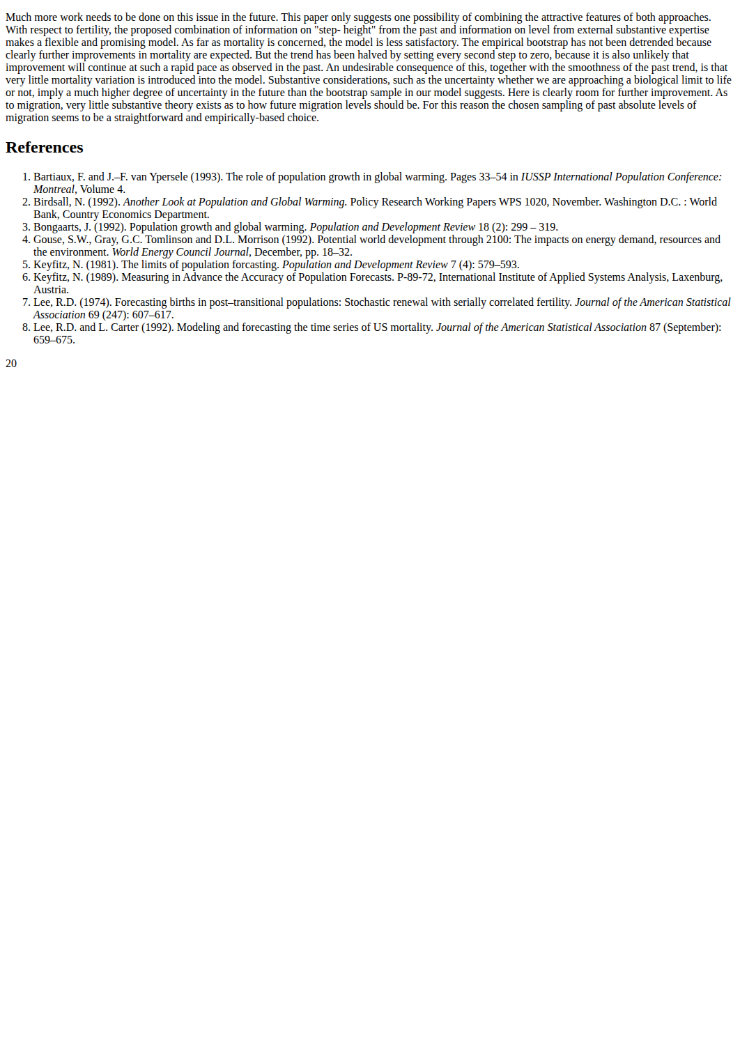Much more work needs to be done on this issue in the future. This paper only suggests one possibility of combining the attractive features of both approaches. With respect to fertility, the proposed combination of information on "step- height" from the past and information on level from external substantive expertise makes a flexible and promising model. As far as mortality is concerned, the model is less satisfactory. The empirical bootstrap has not been detrended because clearly further improvements in mortality are expected. But the trend has been halved by setting every second step to zero, because it is also unlikely that improvement will continue at such a rapid pace as observed in the past. An undesirable consequence of this, together with the smoothness of the past trend, is that very little mortality variation is introduced into the model. Substantive considerations, such as the uncertainty whether we are approaching a biological limit to life or not, imply a much higher degree of uncertainty in the future than the bootstrap sample in our model suggests. Here is clearly room for further improvement. As to migration, very little substantive theory exists as to how future migration levels should be. For this reason the chosen sampling of past absolute levels of migration seems to be a straightforward and empirically-based choice.
References
Bartiaux, F. and J.–F. van Ypersele (1993). The role of population growth in global warming. Pages 33–54 in IUSSP International Population Conference: Montreal, Volume 4.
Birdsall, N. (1992). Another Look at Population and Global Warming. Policy Research Working Papers WPS 1020, November. Washington D.C. : World Bank, Country Economics Department.
Bongaarts, J. (1992). Population growth and global warming. Population and Development Review 18 (2): 299 – 319.
Gouse, S.W., Gray, G.C. Tomlinson and D.L. Morrison (1992). Potential world development through 2100: The impacts on energy demand, resources and the environment. World Energy Council Journal, December, pp. 18–32.
Keyfitz, N. (1981). The limits of population forcasting. Population and Development Review 7 (4): 579–593.
Keyfitz, N. (1989). Measuring in Advance the Accuracy of Population Forecasts. P-89-72, International Institute of Applied Systems Analysis, Laxenburg, Austria.
Lee, R.D. (1974). Forecasting births in post–transitional populations: Stochastic renewal with serially correlated fertility. Journal of the American Statistical Association 69 (247): 607–617.
Lee, R.D. and L. Carter (1992). Modeling and forecasting the time series of US mortality. Journal of the American Statistical Association 87 (September): 659–675.
20